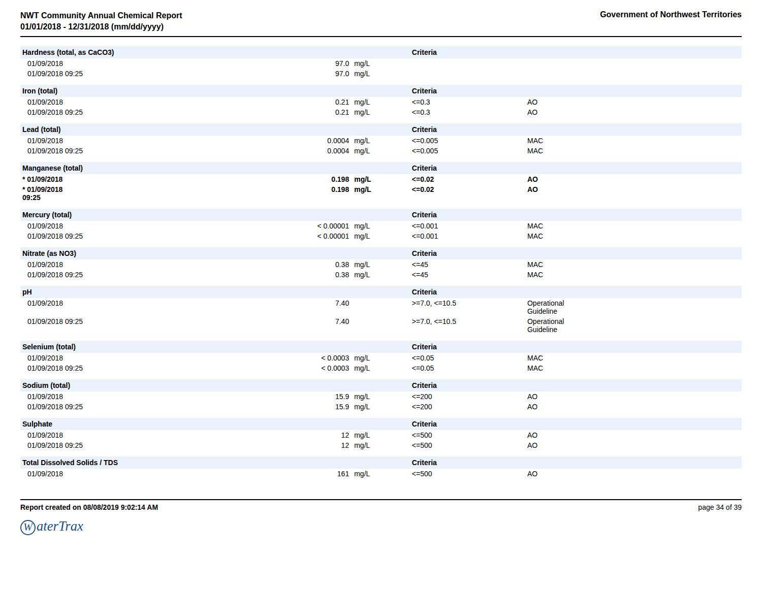NWT Community Annual Chemical Report
01/01/2018 - 12/31/2018 (mm/dd/yyyy)
Government of Northwest Territories
| Hardness (total, as CaCO3) | | | Criteria | | |
| 01/09/2018 | 97.0 | mg/L | | | |
| 01/09/2018 09:25 | 97.0 | mg/L | | | |
| Iron (total) | | | Criteria | | |
| 01/09/2018 | 0.21 | mg/L | <=0.3 | AO | |
| 01/09/2018 09:25 | 0.21 | mg/L | <=0.3 | AO | |
| Lead (total) | | | Criteria | | |
| 01/09/2018 | 0.0004 | mg/L | <=0.005 | MAC | |
| 01/09/2018 09:25 | 0.0004 | mg/L | <=0.005 | MAC | |
| Manganese (total) | | | Criteria | | |
| * 01/09/2018 | 0.198 | mg/L | <=0.02 | AO | |
| * 01/09/2018 09:25 | 0.198 | mg/L | <=0.02 | AO | |
| Mercury (total) | | | Criteria | | |
| 01/09/2018 | < 0.00001 | mg/L | <=0.001 | MAC | |
| 01/09/2018 09:25 | < 0.00001 | mg/L | <=0.001 | MAC | |
| Nitrate (as NO3) | | | Criteria | | |
| 01/09/2018 | 0.38 | mg/L | <=45 | MAC | |
| 01/09/2018 09:25 | 0.38 | mg/L | <=45 | MAC | |
| pH | | | Criteria | | |
| 01/09/2018 | 7.40 | | >=7.0, <=10.5 | Operational Guideline | |
| 01/09/2018 09:25 | 7.40 | | >=7.0, <=10.5 | Operational Guideline | |
| Selenium (total) | | | Criteria | | |
| 01/09/2018 | < 0.0003 | mg/L | <=0.05 | MAC | |
| 01/09/2018 09:25 | < 0.0003 | mg/L | <=0.05 | MAC | |
| Sodium (total) | | | Criteria | | |
| 01/09/2018 | 15.9 | mg/L | <=200 | AO | |
| 01/09/2018 09:25 | 15.9 | mg/L | <=200 | AO | |
| Sulphate | | | Criteria | | |
| 01/09/2018 | 12 | mg/L | <=500 | AO | |
| 01/09/2018 09:25 | 12 | mg/L | <=500 | AO | |
| Total Dissolved Solids / TDS | | | Criteria | | |
| 01/09/2018 | 161 | mg/L | <=500 | AO | |
Report created on 08/08/2019 9:02:14 AM
page 34 of 39
WaterTrax